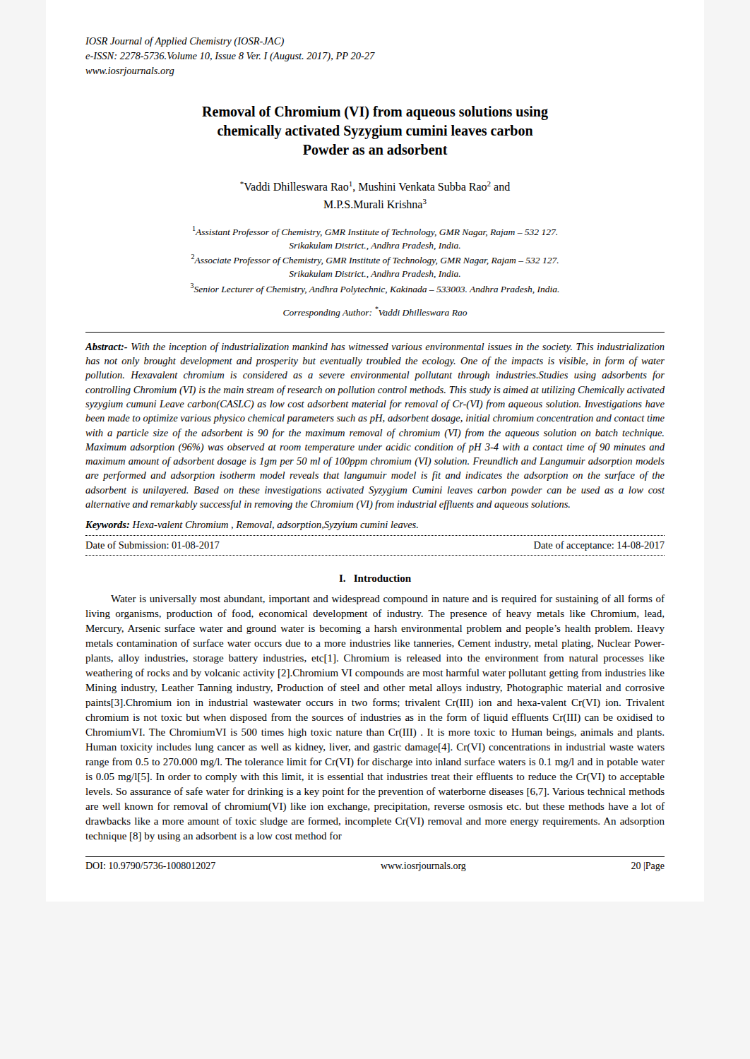IOSR Journal of Applied Chemistry (IOSR-JAC)
e-ISSN: 2278-5736.Volume 10, Issue 8 Ver. I (August. 2017), PP 20-27
www.iosrjournals.org
Removal of Chromium (VI) from aqueous solutions using
chemically activated Syzygium cumini leaves carbon
Powder as an adsorbent
*Vaddi Dhilleswara Rao1, Mushini Venkata Subba Rao2 and
M.P.S.Murali Krishna3
1Assistant Professor of Chemistry, GMR Institute of Technology, GMR Nagar, Rajam – 532 127.
Srikakulam District., Andhra Pradesh, India.
2Associate Professor of Chemistry, GMR Institute of Technology, GMR Nagar, Rajam – 532 127.
Srikakulam District., Andhra Pradesh, India.
3Senior Lecturer of Chemistry, Andhra Polytechnic, Kakinada – 533003. Andhra Pradesh, India.
Corresponding Author: *Vaddi Dhilleswara Rao
Abstract:- With the inception of industrialization mankind has witnessed various environmental issues in the society. This industrialization has not only brought development and prosperity but eventually troubled the ecology. One of the impacts is visible, in form of water pollution. Hexavalent chromium is considered as a severe environmental pollutant through industries.Studies using adsorbents for controlling Chromium (VI) is the main stream of research on pollution control methods. This study is aimed at utilizing Chemically activated syzygium cumuni Leave carbon(CASLC) as low cost adsorbent material for removal of Cr-(VI) from aqueous solution. Investigations have been made to optimize various physico chemical parameters such as pH, adsorbent dosage, initial chromium concentration and contact time with a particle size of the adsorbent is 90 for the maximum removal of chromium (VI) from the aqueous solution on batch technique. Maximum adsorption (96%) was observed at room temperature under acidic condition of pH 3-4 with a contact time of 90 minutes and maximum amount of adsorbent dosage is 1gm per 50 ml of 100ppm chromium (VI) solution. Freundlich and Langumuir adsorption models are performed and adsorption isotherm model reveals that langumuir model is fit and indicates the adsorption on the surface of the adsorbent is unilayered. Based on these investigations activated Syzygium Cumini leaves carbon powder can be used as a low cost alternative and remarkably successful in removing the Chromium (VI) from industrial effluents and aqueous solutions.
Keywords: Hexa-valent Chromium , Removal, adsorption,Syzyium cumini leaves.
Date of Submission: 01-08-2017 Date of acceptance: 14-08-2017
I. Introduction
Water is universally most abundant, important and widespread compound in nature and is required for sustaining of all forms of living organisms, production of food, economical development of industry. The presence of heavy metals like Chromium, lead, Mercury, Arsenic surface water and ground water is becoming a harsh environmental problem and people’s health problem. Heavy metals contamination of surface water occurs due to a more industries like tanneries, Cement industry, metal plating, Nuclear Power-plants, alloy industries, storage battery industries, etc[1]. Chromium is released into the environment from natural processes like weathering of rocks and by volcanic activity [2].Chromium VI compounds are most harmful water pollutant getting from industries like Mining industry, Leather Tanning industry, Production of steel and other metal alloys industry, Photographic material and corrosive paints[3].Chromium ion in industrial wastewater occurs in two forms; trivalent Cr(III) ion and hexa-valent Cr(VI) ion. Trivalent chromium is not toxic but when disposed from the sources of industries as in the form of liquid effluents Cr(III) can be oxidised to ChromiumVI. The ChromiumVI is 500 times high toxic nature than Cr(III) . It is more toxic to Human beings, animals and plants. Human toxicity includes lung cancer as well as kidney, liver, and gastric damage[4]. Cr(VI) concentrations in industrial waste waters range from 0.5 to 270.000 mg/l. The tolerance limit for Cr(VI) for discharge into inland surface waters is 0.1 mg/l and in potable water is 0.05 mg/l[5]. In order to comply with this limit, it is essential that industries treat their effluents to reduce the Cr(VI) to acceptable levels. So assurance of safe water for drinking is a key point for the prevention of waterborne diseases [6,7]. Various technical methods are well known for removal of chromium(VI) like ion exchange, precipitation, reverse osmosis etc. but these methods have a lot of drawbacks like a more amount of toxic sludge are formed, incomplete Cr(VI) removal and more energy requirements. An adsorption technique [8] by using an adsorbent is a low cost method for
DOI: 10.9790/5736-1008012027 www.iosrjournals.org 20 |Page